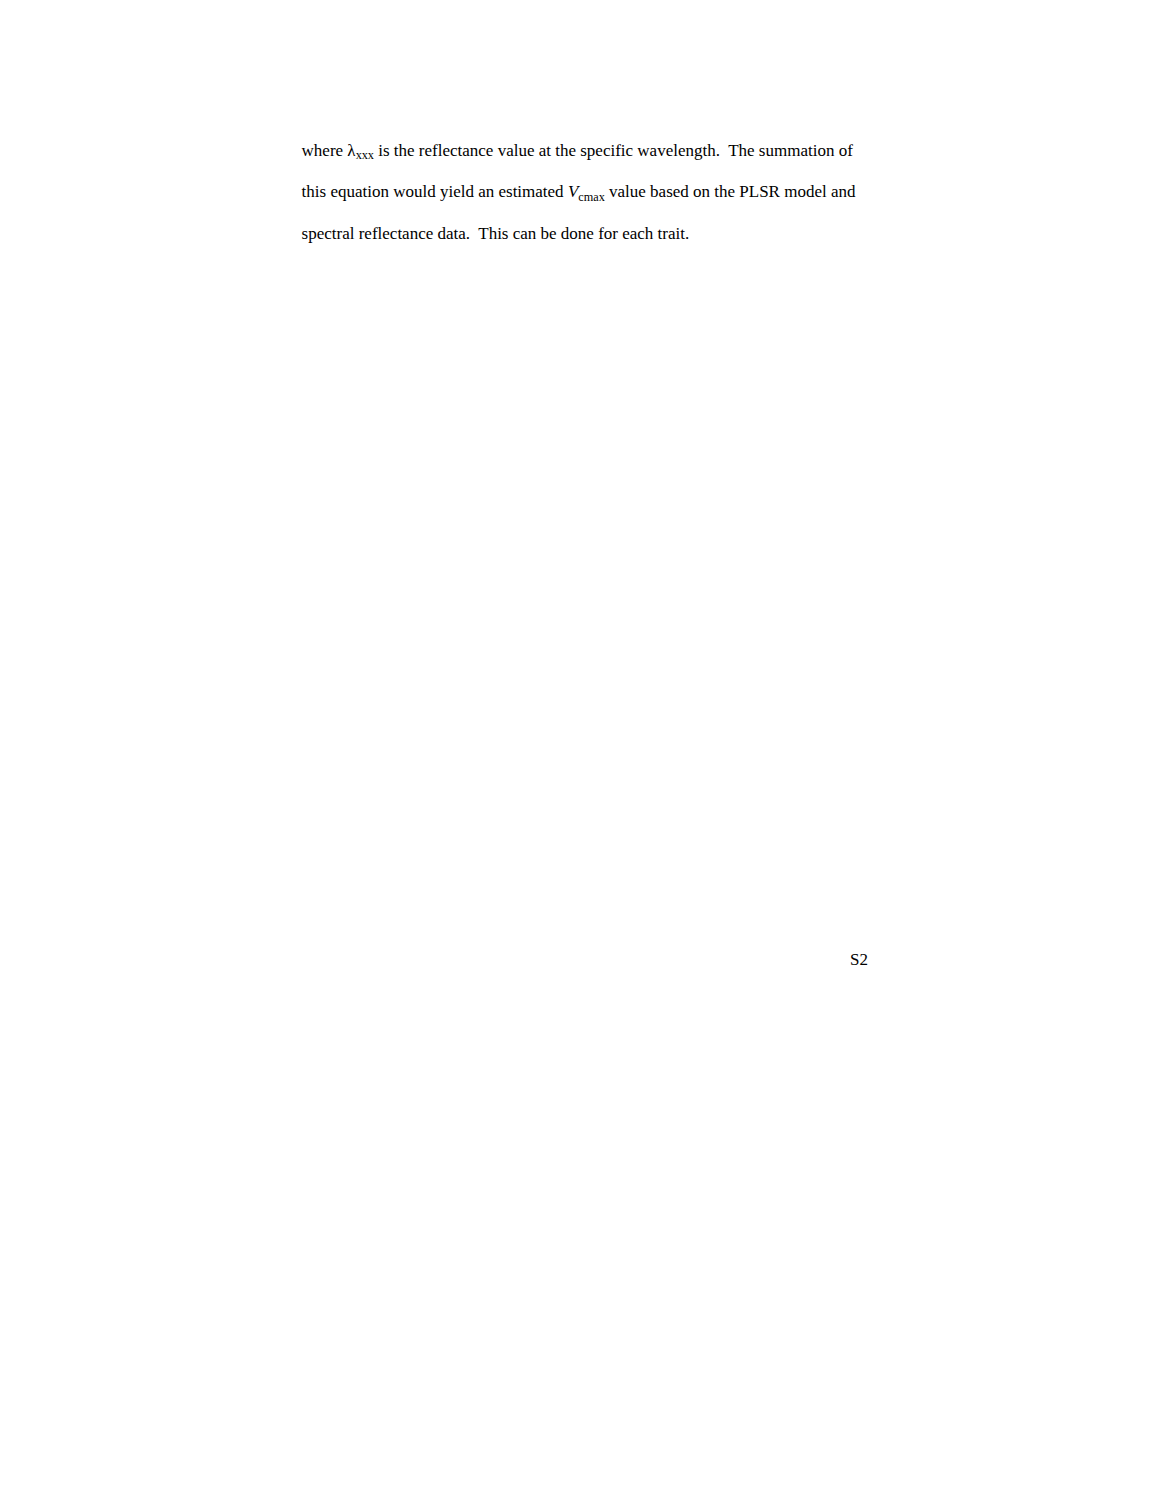where λxxx is the reflectance value at the specific wavelength. The summation of this equation would yield an estimated Vcmax value based on the PLSR model and spectral reflectance data. This can be done for each trait.
S2